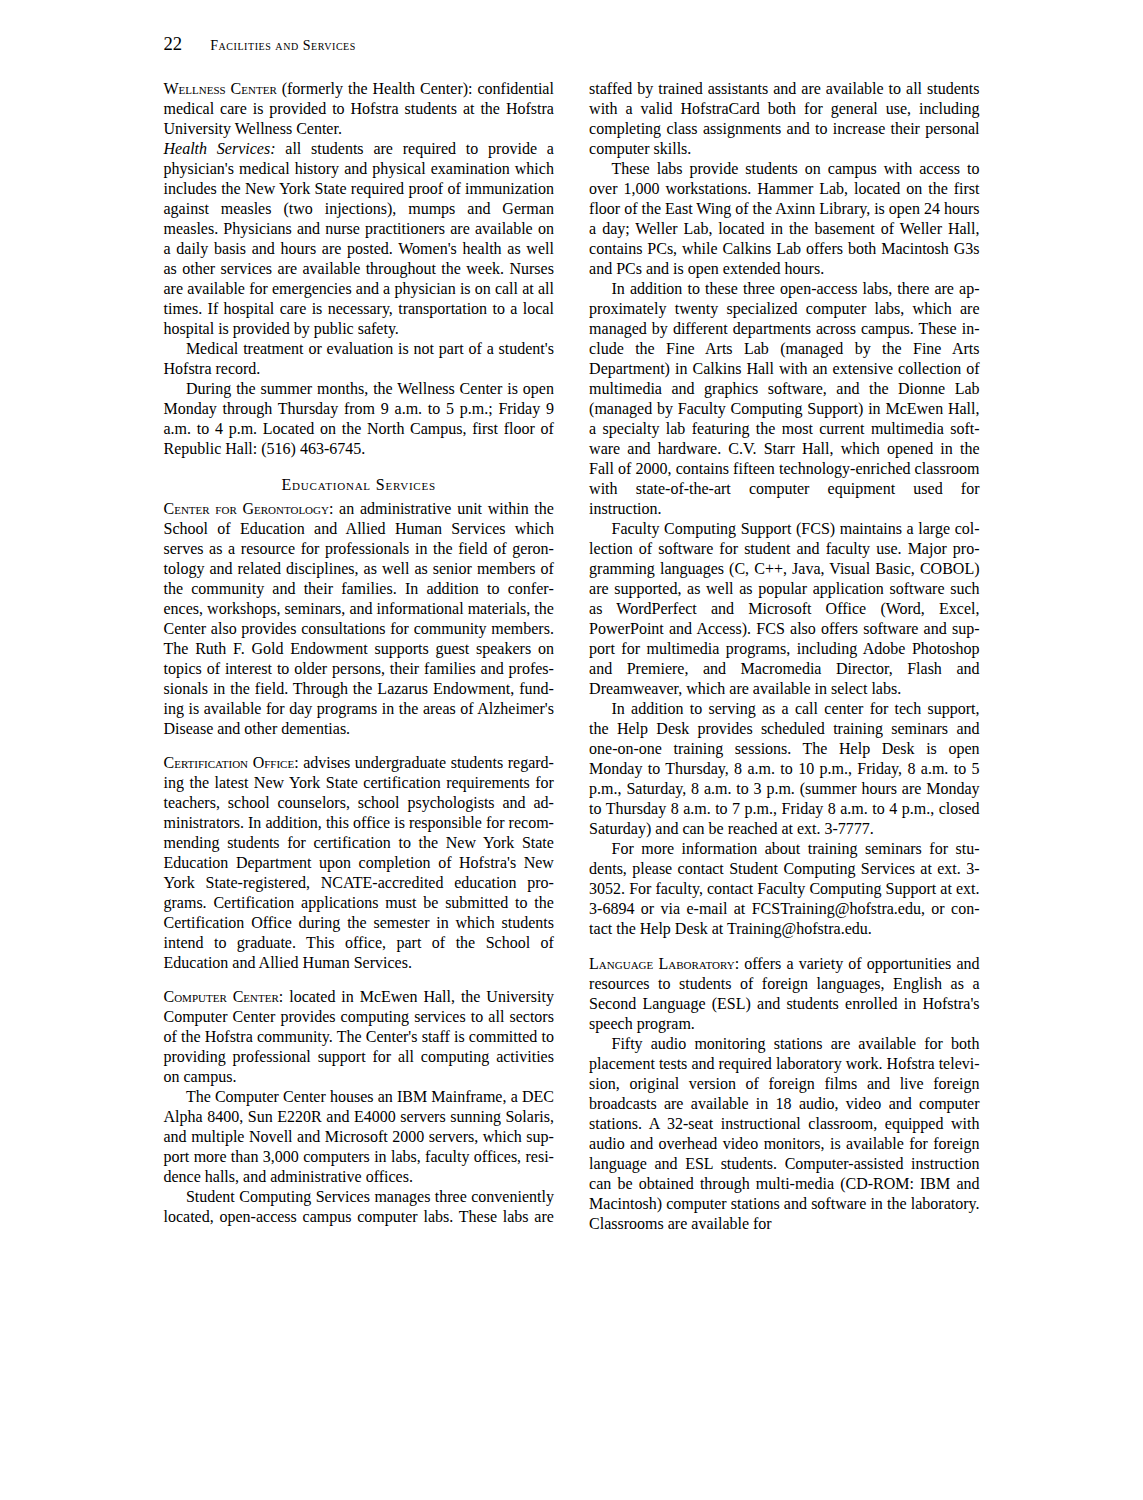22 Facilities and Services
Wellness Center (formerly the Health Center): confidential medical care is provided to Hofstra students at the Hofstra University Wellness Center.
Health Services: all students are required to provide a physician's medical history and physical examination which includes the New York State required proof of immunization against measles (two injections), mumps and German measles. Physicians and nurse practitioners are available on a daily basis and hours are posted. Women's health as well as other services are available throughout the week. Nurses are available for emergencies and a physician is on call at all times. If hospital care is necessary, transportation to a local hospital is provided by public safety.
Medical treatment or evaluation is not part of a student's Hofstra record.
During the summer months, the Wellness Center is open Monday through Thursday from 9 a.m. to 5 p.m.; Friday 9 a.m. to 4 p.m. Located on the North Campus, first floor of Republic Hall: (516) 463-6745.
Educational Services
Center for Gerontology: an administrative unit within the School of Education and Allied Human Services which serves as a resource for professionals in the field of gerontology and related disciplines, as well as senior members of the community and their families. In addition to conferences, workshops, seminars, and informational materials, the Center also provides consultations for community members. The Ruth F. Gold Endowment supports guest speakers on topics of interest to older persons, their families and professionals in the field. Through the Lazarus Endowment, funding is available for day programs in the areas of Alzheimer's Disease and other dementias.
Certification Office: advises undergraduate students regarding the latest New York State certification requirements for teachers, school counselors, school psychologists and administrators. In addition, this office is responsible for recommending students for certification to the New York State Education Department upon completion of Hofstra's New York State-registered, NCATE-accredited education programs. Certification applications must be submitted to the Certification Office during the semester in which students intend to graduate. This office, part of the School of Education and Allied Human Services.
Computer Center: located in McEwen Hall, the University Computer Center provides computing services to all sectors of the Hofstra community. The Center's staff is committed to providing professional support for all computing activities on campus.
The Computer Center houses an IBM Mainframe, a DEC Alpha 8400, Sun E220R and E4000 servers sunning Solaris, and multiple Novell and Microsoft 2000 servers, which support more than 3,000 computers in labs, faculty offices, residence halls, and administrative offices.
Student Computing Services manages three conveniently located, open-access campus computer labs. These labs are staffed by trained assistants and are available to all students with a valid HofstraCard both for general use, including completing class assignments and to increase their personal computer skills.
These labs provide students on campus with access to over 1,000 workstations. Hammer Lab, located on the first floor of the East Wing of the Axinn Library, is open 24 hours a day; Weller Lab, located in the basement of Weller Hall, contains PCs, while Calkins Lab offers both Macintosh G3s and PCs and is open extended hours.
In addition to these three open-access labs, there are approximately twenty specialized computer labs, which are managed by different departments across campus. These include the Fine Arts Lab (managed by the Fine Arts Department) in Calkins Hall with an extensive collection of multimedia and graphics software, and the Dionne Lab (managed by Faculty Computing Support) in McEwen Hall, a specialty lab featuring the most current multimedia software and hardware. C.V. Starr Hall, which opened in the Fall of 2000, contains fifteen technology-enriched classroom with state-of-the-art computer equipment used for instruction.
Faculty Computing Support (FCS) maintains a large collection of software for student and faculty use. Major programming languages (C, C++, Java, Visual Basic, COBOL) are supported, as well as popular application software such as WordPerfect and Microsoft Office (Word, Excel, PowerPoint and Access). FCS also offers software and support for multimedia programs, including Adobe Photoshop and Premiere, and Macromedia Director, Flash and Dreamweaver, which are available in select labs.
In addition to serving as a call center for tech support, the Help Desk provides scheduled training seminars and one-on-one training sessions. The Help Desk is open Monday to Thursday, 8 a.m. to 10 p.m., Friday, 8 a.m. to 5 p.m., Saturday, 8 a.m. to 3 p.m. (summer hours are Monday to Thursday 8 a.m. to 7 p.m., Friday 8 a.m. to 4 p.m., closed Saturday) and can be reached at ext. 3-7777.
For more information about training seminars for students, please contact Student Computing Services at ext. 3-3052. For faculty, contact Faculty Computing Support at ext. 3-6894 or via e-mail at FCSTraining@hofstra.edu, or contact the Help Desk at Training@hofstra.edu.
Language Laboratory: offers a variety of opportunities and resources to students of foreign languages, English as a Second Language (ESL) and students enrolled in Hofstra's speech program.
Fifty audio monitoring stations are available for both placement tests and required laboratory work. Hofstra television, original version of foreign films and live foreign broadcasts are available in 18 audio, video and computer stations. A 32-seat instructional classroom, equipped with audio and overhead video monitors, is available for foreign language and ESL students. Computer-assisted instruction can be obtained through multi-media (CD-ROM: IBM and Macintosh) computer stations and software in the laboratory. Classrooms are available for